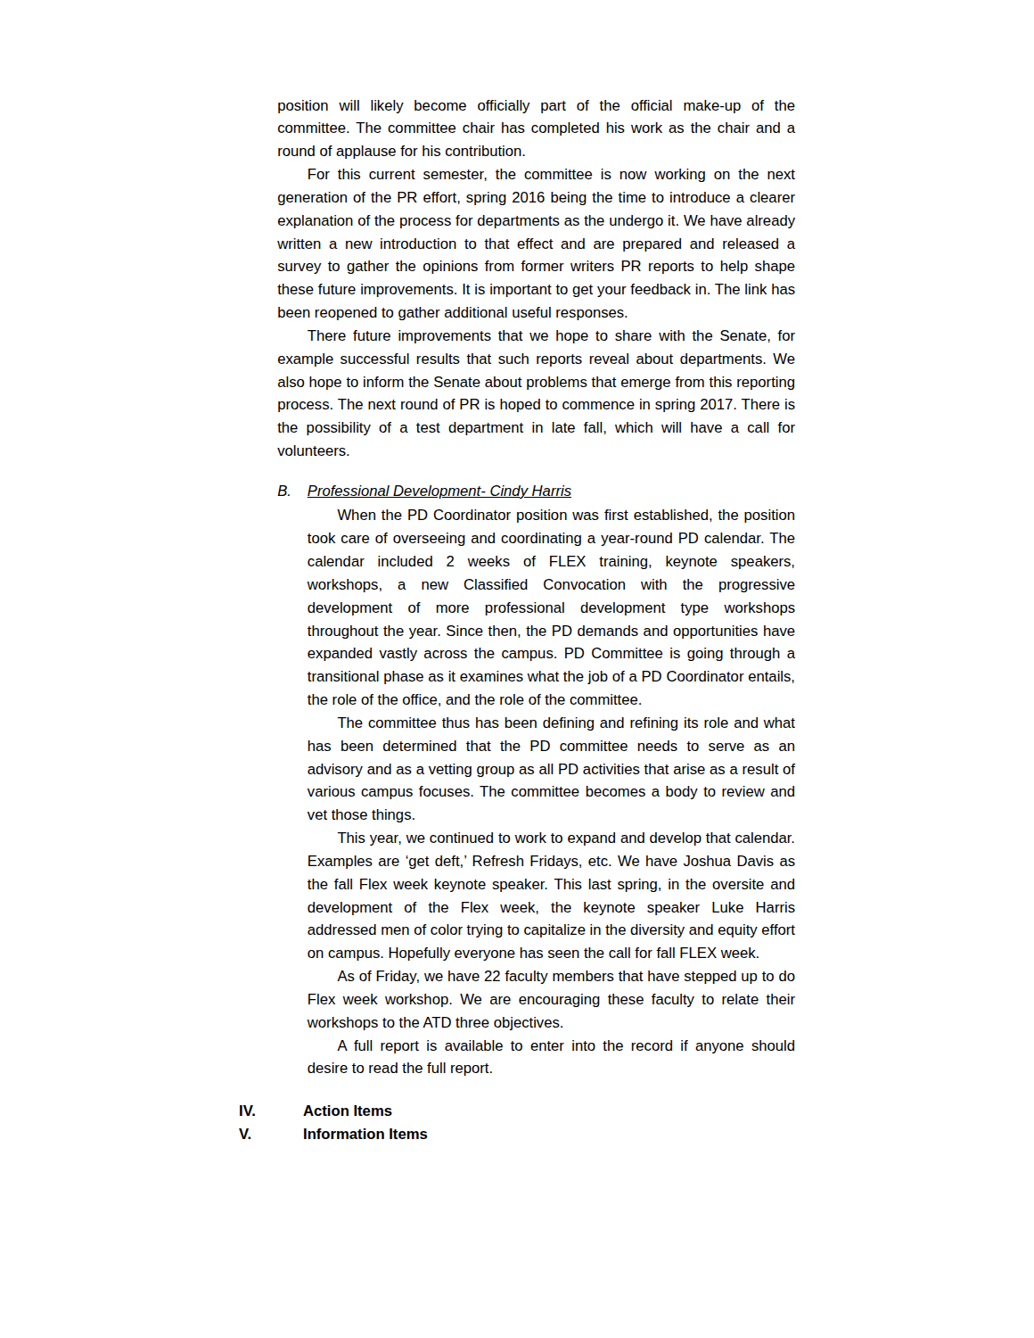position will likely become officially part of the official make-up of the committee. The committee chair has completed his work as the chair and a round of applause for his contribution.
For this current semester, the committee is now working on the next generation of the PR effort, spring 2016 being the time to introduce a clearer explanation of the process for departments as the undergo it. We have already written a new introduction to that effect and are prepared and released a survey to gather the opinions from former writers PR reports to help shape these future improvements. It is important to get your feedback in. The link has been reopened to gather additional useful responses.
There future improvements that we hope to share with the Senate, for example successful results that such reports reveal about departments. We also hope to inform the Senate about problems that emerge from this reporting process. The next round of PR is hoped to commence in spring 2017. There is the possibility of a test department in late fall, which will have a call for volunteers.
B. Professional Development- Cindy Harris
When the PD Coordinator position was first established, the position took care of overseeing and coordinating a year-round PD calendar. The calendar included 2 weeks of FLEX training, keynote speakers, workshops, a new Classified Convocation with the progressive development of more professional development type workshops throughout the year. Since then, the PD demands and opportunities have expanded vastly across the campus. PD Committee is going through a transitional phase as it examines what the job of a PD Coordinator entails, the role of the office, and the role of the committee.
The committee thus has been defining and refining its role and what has been determined that the PD committee needs to serve as an advisory and as a vetting group as all PD activities that arise as a result of various campus focuses. The committee becomes a body to review and vet those things.
This year, we continued to work to expand and develop that calendar. Examples are ‘get deft,’ Refresh Fridays, etc. We have Joshua Davis as the fall Flex week keynote speaker. This last spring, in the oversite and development of the Flex week, the keynote speaker Luke Harris addressed men of color trying to capitalize in the diversity and equity effort on campus. Hopefully everyone has seen the call for fall FLEX week.
As of Friday, we have 22 faculty members that have stepped up to do Flex week workshop. We are encouraging these faculty to relate their workshops to the ATD three objectives.
A full report is available to enter into the record if anyone should desire to read the full report.
IV. Action Items
V. Information Items